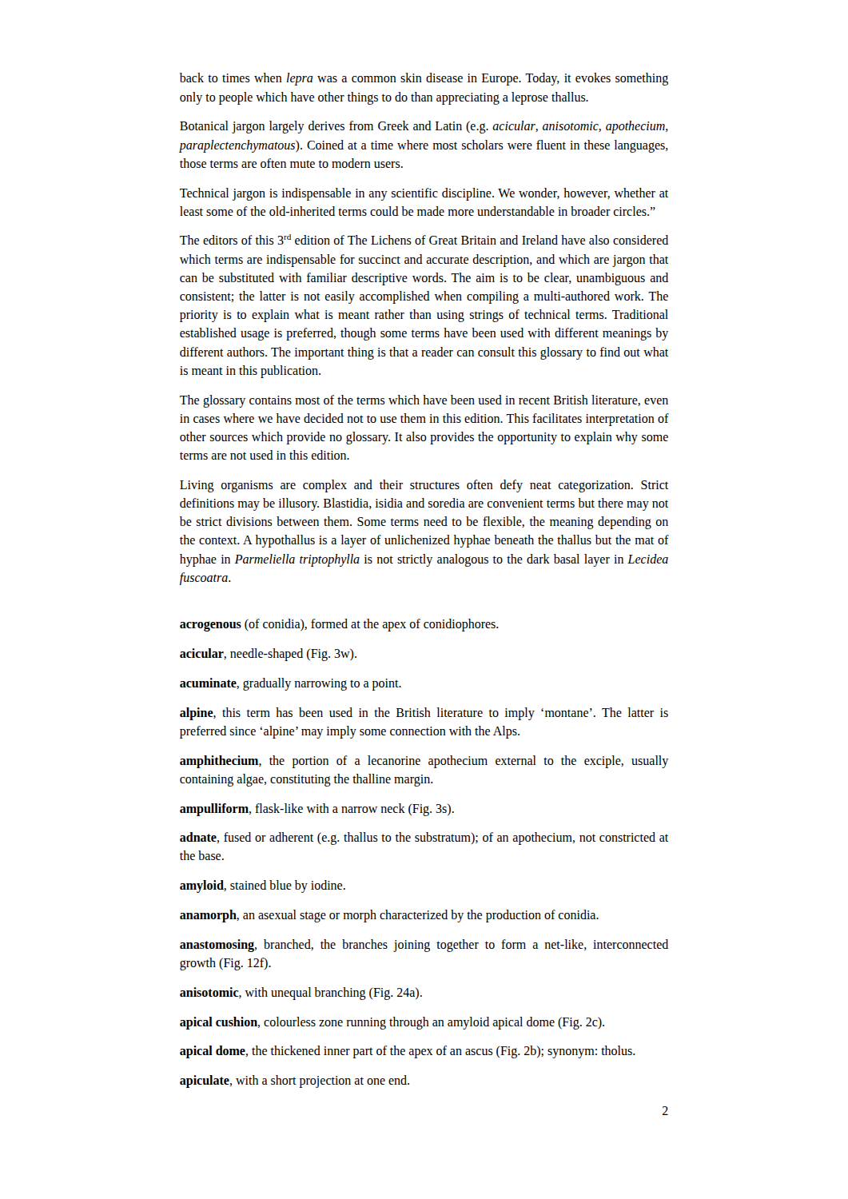back to times when lepra was a common skin disease in Europe. Today, it evokes something only to people which have other things to do than appreciating a leprose thallus.
Botanical jargon largely derives from Greek and Latin (e.g. acicular, anisotomic, apothecium, paraplectenchymatous). Coined at a time where most scholars were fluent in these languages, those terms are often mute to modern users.
Technical jargon is indispensable in any scientific discipline. We wonder, however, whether at least some of the old-inherited terms could be made more understandable in broader circles.”
The editors of this 3rd edition of The Lichens of Great Britain and Ireland have also considered which terms are indispensable for succinct and accurate description, and which are jargon that can be substituted with familiar descriptive words. The aim is to be clear, unambiguous and consistent; the latter is not easily accomplished when compiling a multi-authored work. The priority is to explain what is meant rather than using strings of technical terms. Traditional established usage is preferred, though some terms have been used with different meanings by different authors. The important thing is that a reader can consult this glossary to find out what is meant in this publication.
The glossary contains most of the terms which have been used in recent British literature, even in cases where we have decided not to use them in this edition. This facilitates interpretation of other sources which provide no glossary. It also provides the opportunity to explain why some terms are not used in this edition.
Living organisms are complex and their structures often defy neat categorization. Strict definitions may be illusory. Blastidia, isidia and soredia are convenient terms but there may not be strict divisions between them. Some terms need to be flexible, the meaning depending on the context. A hypothallus is a layer of unlichenized hyphae beneath the thallus but the mat of hyphae in Parmeliella triptophylla is not strictly analogous to the dark basal layer in Lecidea fuscoatra.
acrogenous (of conidia), formed at the apex of conidiophores.
acicular, needle-shaped (Fig. 3w).
acuminate, gradually narrowing to a point.
alpine, this term has been used in the British literature to imply ‘montane’. The latter is preferred since ‘alpine’ may imply some connection with the Alps.
amphithecium, the portion of a lecanorine apothecium external to the exciple, usually containing algae, constituting the thalline margin.
ampulliform, flask-like with a narrow neck (Fig. 3s).
adnate, fused or adherent (e.g. thallus to the substratum); of an apothecium, not constricted at the base.
amyloid, stained blue by iodine.
anamorph, an asexual stage or morph characterized by the production of conidia.
anastomosing, branched, the branches joining together to form a net-like, interconnected growth (Fig. 12f).
anisotomic, with unequal branching (Fig. 24a).
apical cushion, colourless zone running through an amyloid apical dome (Fig. 2c).
apical dome, the thickened inner part of the apex of an ascus (Fig. 2b); synonym: tholus.
apiculate, with a short projection at one end.
2